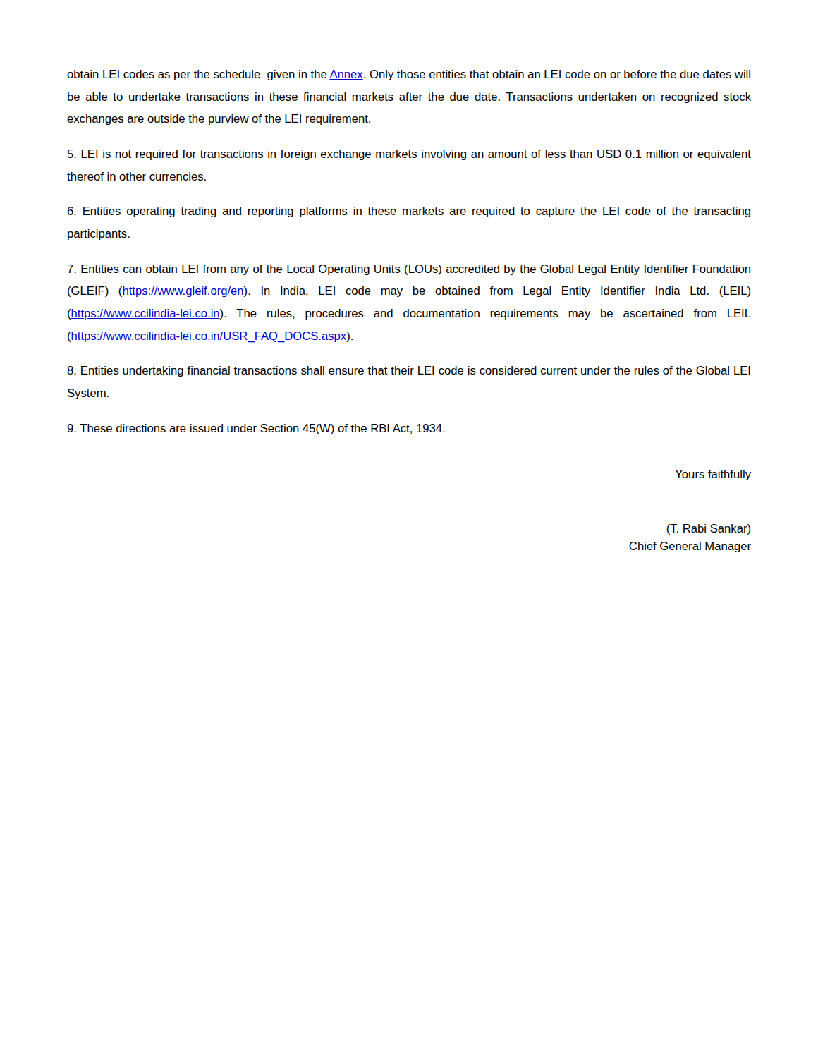obtain LEI codes as per the schedule given in the Annex. Only those entities that obtain an LEI code on or before the due dates will be able to undertake transactions in these financial markets after the due date. Transactions undertaken on recognized stock exchanges are outside the purview of the LEI requirement.
5. LEI is not required for transactions in foreign exchange markets involving an amount of less than USD 0.1 million or equivalent thereof in other currencies.
6. Entities operating trading and reporting platforms in these markets are required to capture the LEI code of the transacting participants.
7. Entities can obtain LEI from any of the Local Operating Units (LOUs) accredited by the Global Legal Entity Identifier Foundation (GLEIF) (https://www.gleif.org/en). In India, LEI code may be obtained from Legal Entity Identifier India Ltd. (LEIL) (https://www.ccilindia-lei.co.in). The rules, procedures and documentation requirements may be ascertained from LEIL (https://www.ccilindia-lei.co.in/USR_FAQ_DOCS.aspx).
8. Entities undertaking financial transactions shall ensure that their LEI code is considered current under the rules of the Global LEI System.
9. These directions are issued under Section 45(W) of the RBI Act, 1934.
Yours faithfully
(T. Rabi Sankar) Chief General Manager